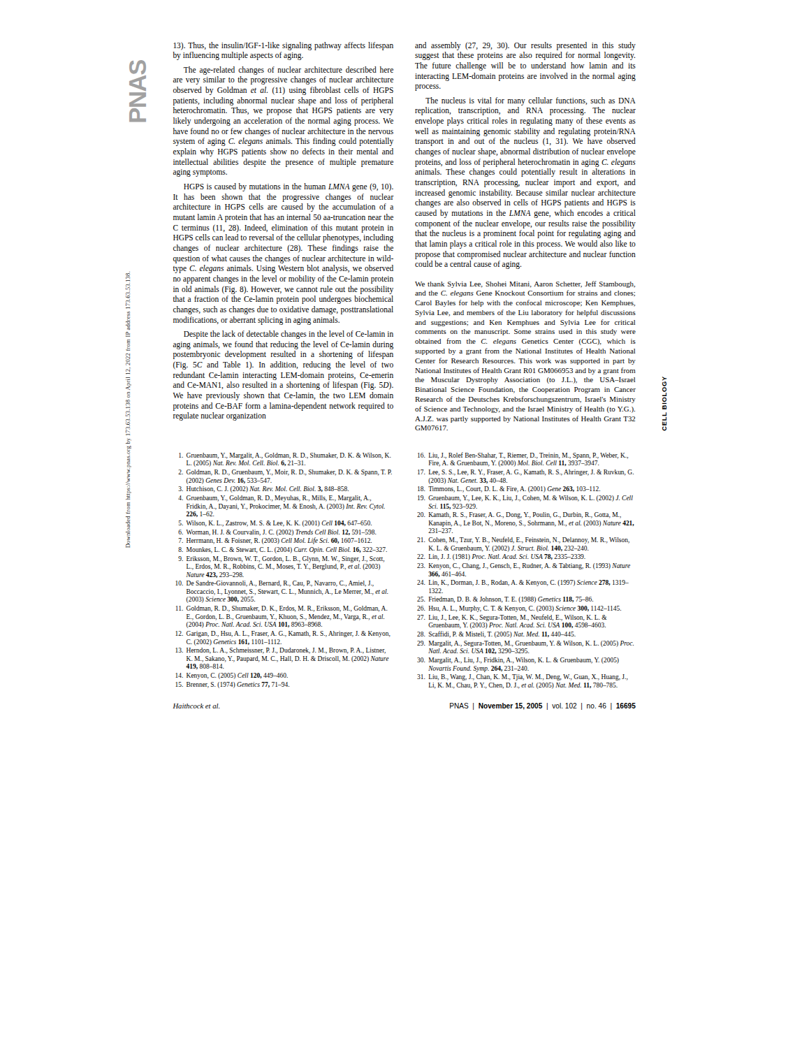PNAS
Downloaded from https://www.pnas.org by 173.63.53.138 on April 12, 2022 from IP address 173.63.53.138.
CELL BIOLOGY
13). Thus, the insulin/IGF-1-like signaling pathway affects lifespan by influencing multiple aspects of aging.
The age-related changes of nuclear architecture described here are very similar to the progressive changes of nuclear architecture observed by Goldman et al. (11) using fibroblast cells of HGPS patients, including abnormal nuclear shape and loss of peripheral heterochromatin. Thus, we propose that HGPS patients are very likely undergoing an acceleration of the normal aging process. We have found no or few changes of nuclear architecture in the nervous system of aging C. elegans animals. This finding could potentially explain why HGPS patients show no defects in their mental and intellectual abilities despite the presence of multiple premature aging symptoms.
HGPS is caused by mutations in the human LMNA gene (9, 10). It has been shown that the progressive changes of nuclear architecture in HGPS cells are caused by the accumulation of a mutant lamin A protein that has an internal 50 aa-truncation near the C terminus (11, 28). Indeed, elimination of this mutant protein in HGPS cells can lead to reversal of the cellular phenotypes, including changes of nuclear architecture (28). These findings raise the question of what causes the changes of nuclear architecture in wild-type C. elegans animals. Using Western blot analysis, we observed no apparent changes in the level or mobility of the Ce-lamin protein in old animals (Fig. 8). However, we cannot rule out the possibility that a fraction of the Ce-lamin protein pool undergoes biochemical changes, such as changes due to oxidative damage, posttranslational modifications, or aberrant splicing in aging animals.
Despite the lack of detectable changes in the level of Ce-lamin in aging animals, we found that reducing the level of Ce-lamin during postembryonic development resulted in a shortening of lifespan (Fig. 5C and Table 1). In addition, reducing the level of two redundant Ce-lamin interacting LEM-domain proteins, Ce-emerin and Ce-MAN1, also resulted in a shortening of lifespan (Fig. 5D). We have previously shown that Ce-lamin, the two LEM domain proteins and Ce-BAF form a lamina-dependent network required to regulate nuclear organization
and assembly (27, 29, 30). Our results presented in this study suggest that these proteins are also required for normal longevity. The future challenge will be to understand how lamin and its interacting LEM-domain proteins are involved in the normal aging process.
The nucleus is vital for many cellular functions, such as DNA replication, transcription, and RNA processing. The nuclear envelope plays critical roles in regulating many of these events as well as maintaining genomic stability and regulating protein/RNA transport in and out of the nucleus (1, 31). We have observed changes of nuclear shape, abnormal distribution of nuclear envelope proteins, and loss of peripheral heterochromatin in aging C. elegans animals. These changes could potentially result in alterations in transcription, RNA processing, nuclear import and export, and increased genomic instability. Because similar nuclear architecture changes are also observed in cells of HGPS patients and HGPS is caused by mutations in the LMNA gene, which encodes a critical component of the nuclear envelope, our results raise the possibility that the nucleus is a prominent focal point for regulating aging and that lamin plays a critical role in this process. We would also like to propose that compromised nuclear architecture and nuclear function could be a central cause of aging.
We thank Sylvia Lee, Shohei Mitani, Aaron Schetter, Jeff Stambough, and the C. elegans Gene Knockout Consortium for strains and clones; Carol Bayles for help with the confocal microscope; Ken Kemphues, Sylvia Lee, and members of the Liu laboratory for helpful discussions and suggestions; and Ken Kemphues and Sylvia Lee for critical comments on the manuscript. Some strains used in this study were obtained from the C. elegans Genetics Center (CGC), which is supported by a grant from the National Institutes of Health National Center for Research Resources. This work was supported in part by National Institutes of Health Grant R01 GM066953 and by a grant from the Muscular Dystrophy Association (to J.L.), the USA–Israel Binational Science Foundation, the Cooperation Program in Cancer Research of the Deutsches Krebsforschungszentrum, Israel's Ministry of Science and Technology, and the Israel Ministry of Health (to Y.G.). A.J.Z. was partly supported by National Institutes of Health Grant T32 GM07617.
Gruenbaum, Y., Margalit, A., Goldman, R. D., Shumaker, D. K. & Wilson, K. L. (2005) Nat. Rev. Mol. Cell. Biol. 6, 21–31.
Goldman, R. D., Gruenbaum, Y., Moir, R. D., Shumaker, D. K. & Spann, T. P. (2002) Genes Dev. 16, 533–547.
Hutchison, C. J. (2002) Nat. Rev. Mol. Cell. Biol. 3, 848–858.
Gruenbaum, Y., Goldman, R. D., Meyuhas, R., Mills, E., Margalit, A., Fridkin, A., Dayani, Y., Prokocimer, M. & Enosh, A. (2003) Int. Rev. Cytol. 226, 1–62.
Wilson, K. L., Zastrow, M. S. & Lee, K. K. (2001) Cell 104, 647–650.
Worman, H. J. & Courvalin, J. C. (2002) Trends Cell Biol. 12, 591–598.
Herrmann, H. & Foisner, R. (2003) Cell Mol. Life Sci. 60, 1607–1612.
Mounkes, L. C. & Stewart, C. L. (2004) Curr. Opin. Cell Biol. 16, 322–327.
Eriksson, M., Brown, W. T., Gordon, L. B., Glynn, M. W., Singer, J., Scott, L., Erdos, M. R., Robbins, C. M., Moses, T. Y., Berglund, P., et al. (2003) Nature 423, 293–298.
De Sandre-Giovannoli, A., Bernard, R., Cau, P., Navarro, C., Amiel, J., Boccaccio, I., Lyonnet, S., Stewart, C. L., Munnich, A., Le Merrer, M., et al. (2003) Science 300, 2055.
Goldman, R. D., Shumaker, D. K., Erdos, M. R., Eriksson, M., Goldman, A. E., Gordon, L. B., Gruenbaum, Y., Khuon, S., Mendez, M., Varga, R., et al. (2004) Proc. Natl. Acad. Sci. USA 101, 8963–8968.
Garigan, D., Hsu, A. L., Fraser, A. G., Kamath, R. S., Ahringer, J. & Kenyon, C. (2002) Genetics 161, 1101–1112.
Herndon, L. A., Schmeissner, P. J., Dudaronek, J. M., Brown, P. A., Listner, K. M., Sakano, Y., Paupard, M. C., Hall, D. H. & Driscoll, M. (2002) Nature 419, 808–814.
Kenyon, C. (2005) Cell 120, 449–460.
Brenner, S. (1974) Genetics 77, 71–94.
Liu, J., Rolef Ben-Shahar, T., Riemer, D., Treinin, M., Spann, P., Weber, K., Fire, A. & Gruenbaum, Y. (2000) Mol. Biol. Cell 11, 3937–3947.
Lee, S. S., Lee, R. Y., Fraser, A. G., Kamath, R. S., Ahringer, J. & Ruvkun, G. (2003) Nat. Genet. 33, 40–48.
Timmons, L., Court, D. L. & Fire, A. (2001) Gene 263, 103–112.
Gruenbaum, Y., Lee, K. K., Liu, J., Cohen, M. & Wilson, K. L. (2002) J. Cell Sci. 115, 923–929.
Kamath, R. S., Fraser, A. G., Dong, Y., Poulin, G., Durbin, R., Gotta, M., Kanapin, A., Le Bot, N., Moreno, S., Sohrmann, M., et al. (2003) Nature 421, 231–237.
Cohen, M., Tzur, Y. B., Neufeld, E., Feinstein, N., Delannoy, M. R., Wilson, K. L. & Gruenbaum, Y. (2002) J. Struct. Biol. 140, 232–240.
Lin, J. J. (1981) Proc. Natl. Acad. Sci. USA 78, 2335–2339.
Kenyon, C., Chang, J., Gensch, E., Rudner, A. & Tabtiang, R. (1993) Nature 366, 461–464.
Lin, K., Dorman, J. B., Rodan, A. & Kenyon, C. (1997) Science 278, 1319–1322.
Friedman, D. B. & Johnson, T. E. (1988) Genetics 118, 75–86.
Hsu, A. L., Murphy, C. T. & Kenyon, C. (2003) Science 300, 1142–1145.
Liu, J., Lee, K. K., Segura-Totten, M., Neufeld, E., Wilson, K. L. & Gruenbaum, Y. (2003) Proc. Natl. Acad. Sci. USA 100, 4598–4603.
Scaffidi, P. & Misteli, T. (2005) Nat. Med. 11, 440–445.
Margalit, A., Segura-Totten, M., Gruenbaum, Y. & Wilson, K. L. (2005) Proc. Natl. Acad. Sci. USA 102, 3290–3295.
Margalit, A., Liu, J., Fridkin, A., Wilson, K. L. & Gruenbaum, Y. (2005) Novartis Found. Symp. 264, 231–240.
Liu, B., Wang, J., Chan, K. M., Tjia, W. M., Deng, W., Guan, X., Huang, J., Li, K. M., Chau, P. Y., Chen, D. J., et al. (2005) Nat. Med. 11, 780–785.
Haithcock et al.
PNAS | November 15, 2005 | vol. 102 | no. 46 | 16695